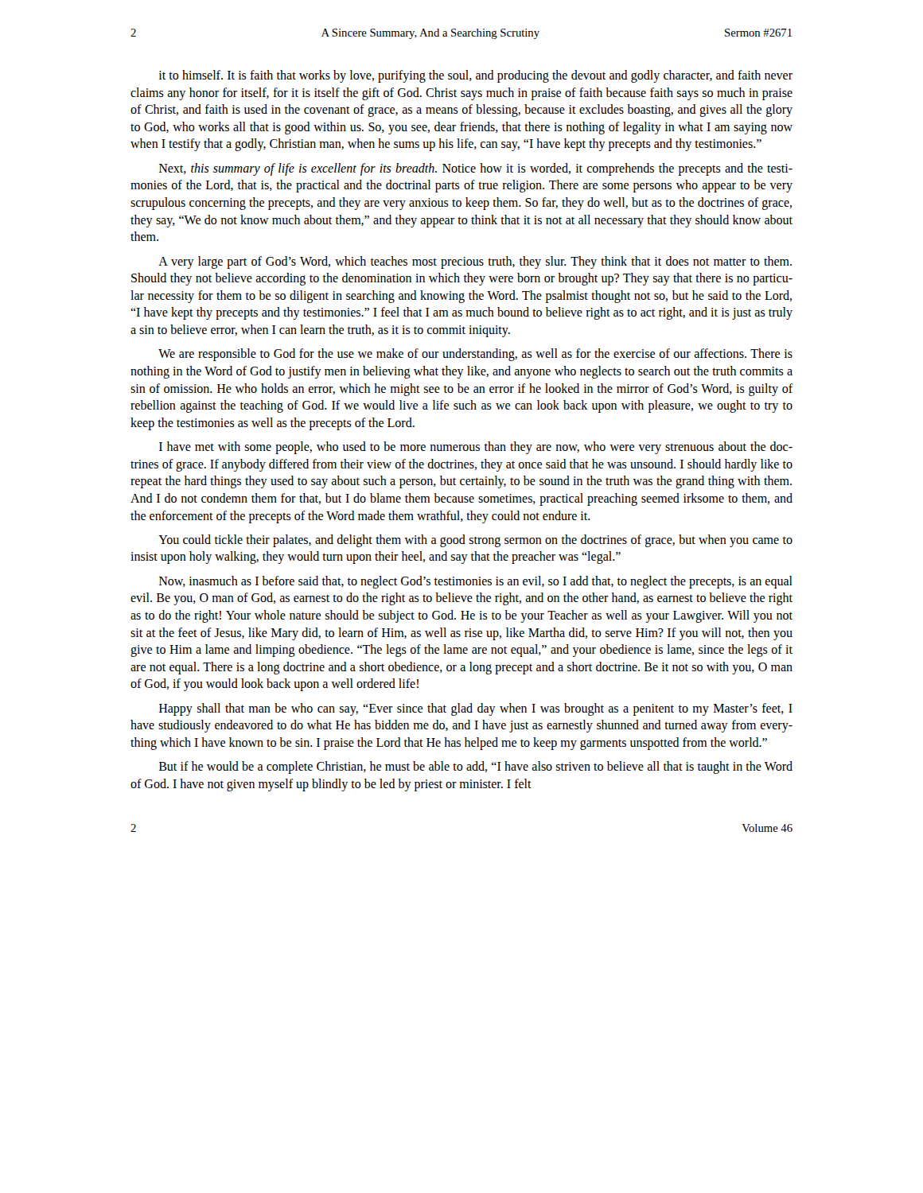2 A Sincere Summary, And a Searching Scrutiny Sermon #2671
it to himself. It is faith that works by love, purifying the soul, and producing the devout and godly character, and faith never claims any honor for itself, for it is itself the gift of God. Christ says much in praise of faith because faith says so much in praise of Christ, and faith is used in the covenant of grace, as a means of blessing, because it excludes boasting, and gives all the glory to God, who works all that is good within us. So, you see, dear friends, that there is nothing of legality in what I am saying now when I testify that a godly, Christian man, when he sums up his life, can say, “I have kept thy precepts and thy testimonies.”
Next, this summary of life is excellent for its breadth. Notice how it is worded, it comprehends the precepts and the testimonies of the Lord, that is, the practical and the doctrinal parts of true religion. There are some persons who appear to be very scrupulous concerning the precepts, and they are very anxious to keep them. So far, they do well, but as to the doctrines of grace, they say, “We do not know much about them,” and they appear to think that it is not at all necessary that they should know about them.
A very large part of God’s Word, which teaches most precious truth, they slur. They think that it does not matter to them. Should they not believe according to the denomination in which they were born or brought up? They say that there is no particular necessity for them to be so diligent in searching and knowing the Word. The psalmist thought not so, but he said to the Lord, “I have kept thy precepts and thy testimonies.” I feel that I am as much bound to believe right as to act right, and it is just as truly a sin to believe error, when I can learn the truth, as it is to commit iniquity.
We are responsible to God for the use we make of our understanding, as well as for the exercise of our affections. There is nothing in the Word of God to justify men in believing what they like, and anyone who neglects to search out the truth commits a sin of omission. He who holds an error, which he might see to be an error if he looked in the mirror of God’s Word, is guilty of rebellion against the teaching of God. If we would live a life such as we can look back upon with pleasure, we ought to try to keep the testimonies as well as the precepts of the Lord.
I have met with some people, who used to be more numerous than they are now, who were very strenuous about the doctrines of grace. If anybody differed from their view of the doctrines, they at once said that he was unsound. I should hardly like to repeat the hard things they used to say about such a person, but certainly, to be sound in the truth was the grand thing with them. And I do not condemn them for that, but I do blame them because sometimes, practical preaching seemed irksome to them, and the enforcement of the precepts of the Word made them wrathful, they could not endure it.
You could tickle their palates, and delight them with a good strong sermon on the doctrines of grace, but when you came to insist upon holy walking, they would turn upon their heel, and say that the preacher was “legal.”
Now, inasmuch as I before said that, to neglect God’s testimonies is an evil, so I add that, to neglect the precepts, is an equal evil. Be you, O man of God, as earnest to do the right as to believe the right, and on the other hand, as earnest to believe the right as to do the right! Your whole nature should be subject to God. He is to be your Teacher as well as your Lawgiver. Will you not sit at the feet of Jesus, like Mary did, to learn of Him, as well as rise up, like Martha did, to serve Him? If you will not, then you give to Him a lame and limping obedience. “The legs of the lame are not equal,” and your obedience is lame, since the legs of it are not equal. There is a long doctrine and a short obedience, or a long precept and a short doctrine. Be it not so with you, O man of God, if you would look back upon a well ordered life!
Happy shall that man be who can say, “Ever since that glad day when I was brought as a penitent to my Master’s feet, I have studiously endeavored to do what He has bidden me do, and I have just as earnestly shunned and turned away from everything which I have known to be sin. I praise the Lord that He has helped me to keep my garments unspotted from the world.”
But if he would be a complete Christian, he must be able to add, “I have also striven to believe all that is taught in the Word of God. I have not given myself up blindly to be led by priest or minister. I felt
2 Volume 46